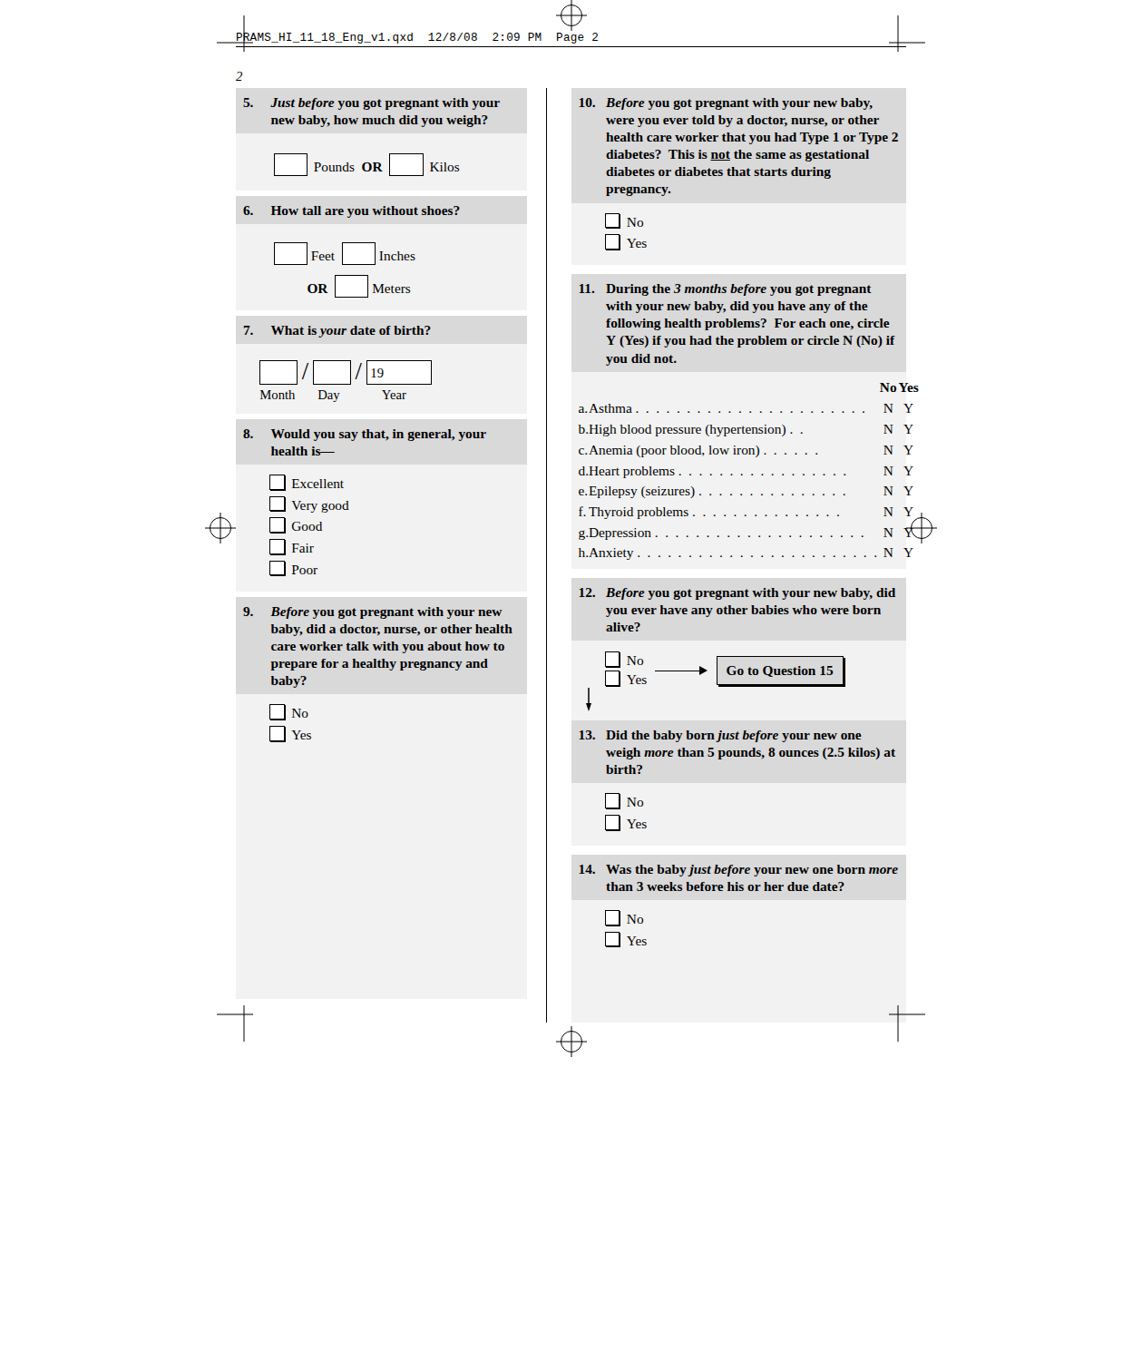PRAMS_HI_11_18_Eng_v1.qxd 12/8/08 2:09 PM Page 2
2
5. Just before you got pregnant with your new baby, how much did you weigh?
Pounds OR Kilos
6. How tall are you without shoes?
Feet Inches
OR Meters
7. What is your date of birth?
/
/
19
Month Day Year
8. Would you say that, in general, your health is—
Excellent
Very good
Good
Fair
Poor
9. Before you got pregnant with your new baby, did a doctor, nurse, or other health care worker talk with you about how to prepare for a healthy pregnancy and baby?
No
Yes
10. Before you got pregnant with your new baby, were you ever told by a doctor, nurse, or other health care worker that you had Type 1 or Type 2 diabetes? This is not the same as gestational diabetes or diabetes that starts during pregnancy.
No
Yes
11. During the 3 months before you got pregnant with your new baby, did you have any of the following health problems? For each one, circle Y (Yes) if you had the problem or circle N (No) if you did not.
| | | No | Yes |
| --- | --- | --- | --- |
| a. | Asthma . . . . . . . . . . . . . . . . . . . . . . . | N | Y |
| b. | High blood pressure (hypertension) . . | N | Y |
| c. | Anemia (poor blood, low iron) . . . . . . | N | Y |
| d. | Heart problems . . . . . . . . . . . . . . . . . | N | Y |
| e. | Epilepsy (seizures) . . . . . . . . . . . . . . . | N | Y |
| f. | Thyroid problems . . . . . . . . . . . . . . . | N | Y |
| g. | Depression . . . . . . . . . . . . . . . . . . . . . | N | Y |
| h. | Anxiety . . . . . . . . . . . . . . . . . . . . . . . . | N | Y |
12. Before you got pregnant with your new baby, did you ever have any other babies who were born alive?
No
Yes
Go to Question 15
13. Did the baby born just before your new one weigh more than 5 pounds, 8 ounces (2.5 kilos) at birth?
No
Yes
14. Was the baby just before your new one born more than 3 weeks before his or her due date?
No
Yes